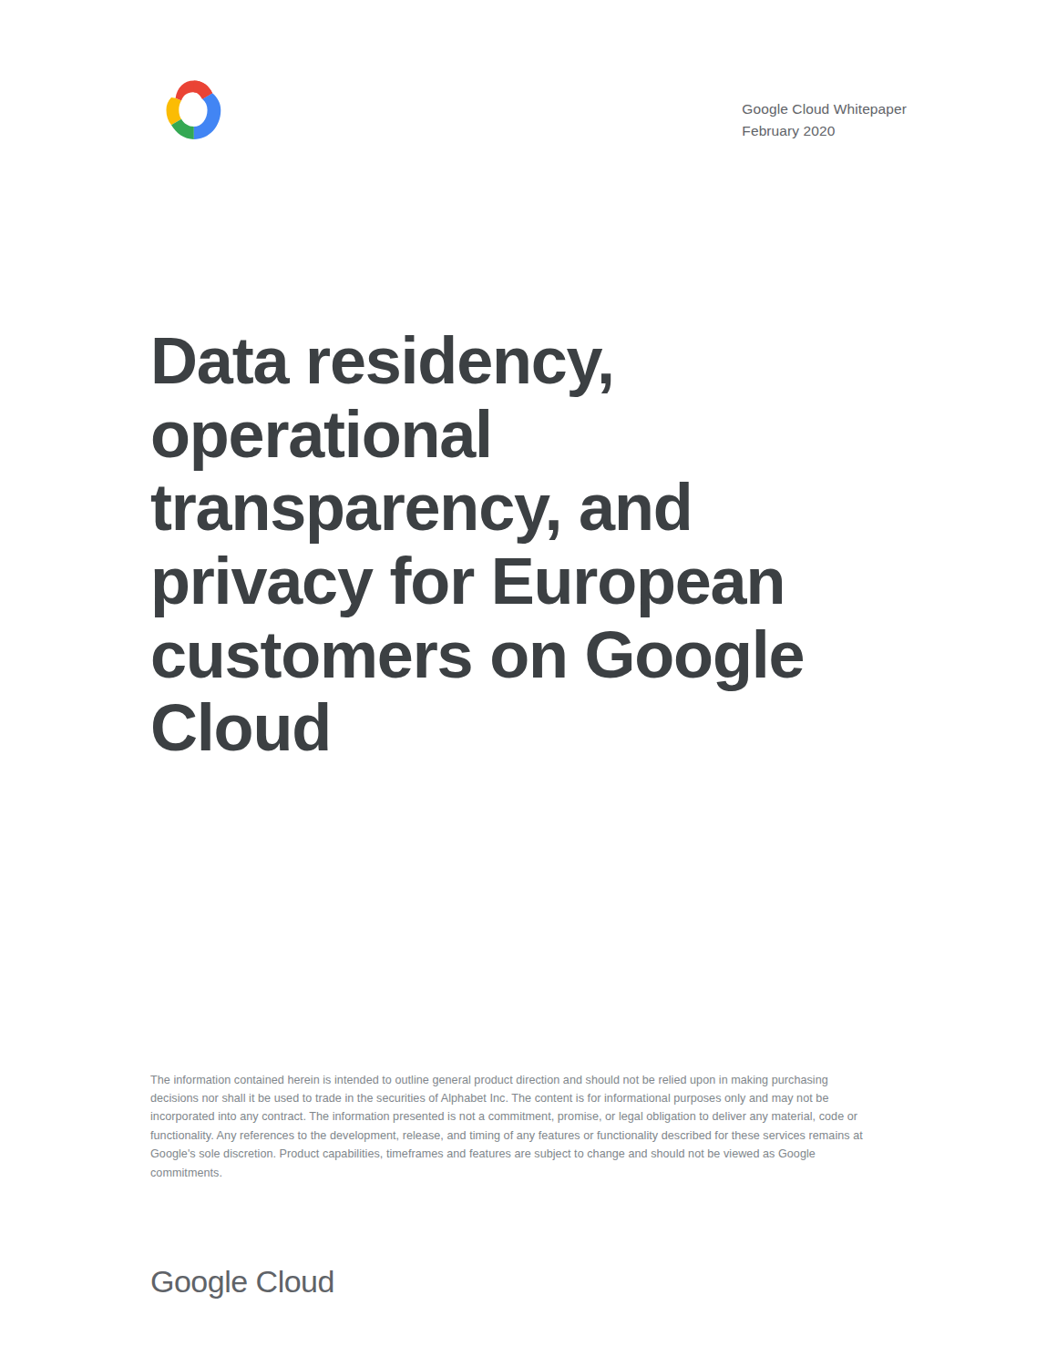Google Cloud Whitepaper
February 2020
Data residency, operational transparency, and privacy for European customers on Google Cloud
The information contained herein is intended to outline general product direction and should not be relied upon in making purchasing decisions nor shall it be used to trade in the securities of Alphabet Inc. The content is for informational purposes only and may not be incorporated into any contract. The information presented is not a commitment, promise, or legal obligation to deliver any material, code or functionality. Any references to the development, release, and timing of any features or functionality described for these services remains at Google's sole discretion. Product capabilities, timeframes and features are subject to change and should not be viewed as Google commitments.
Google Cloud